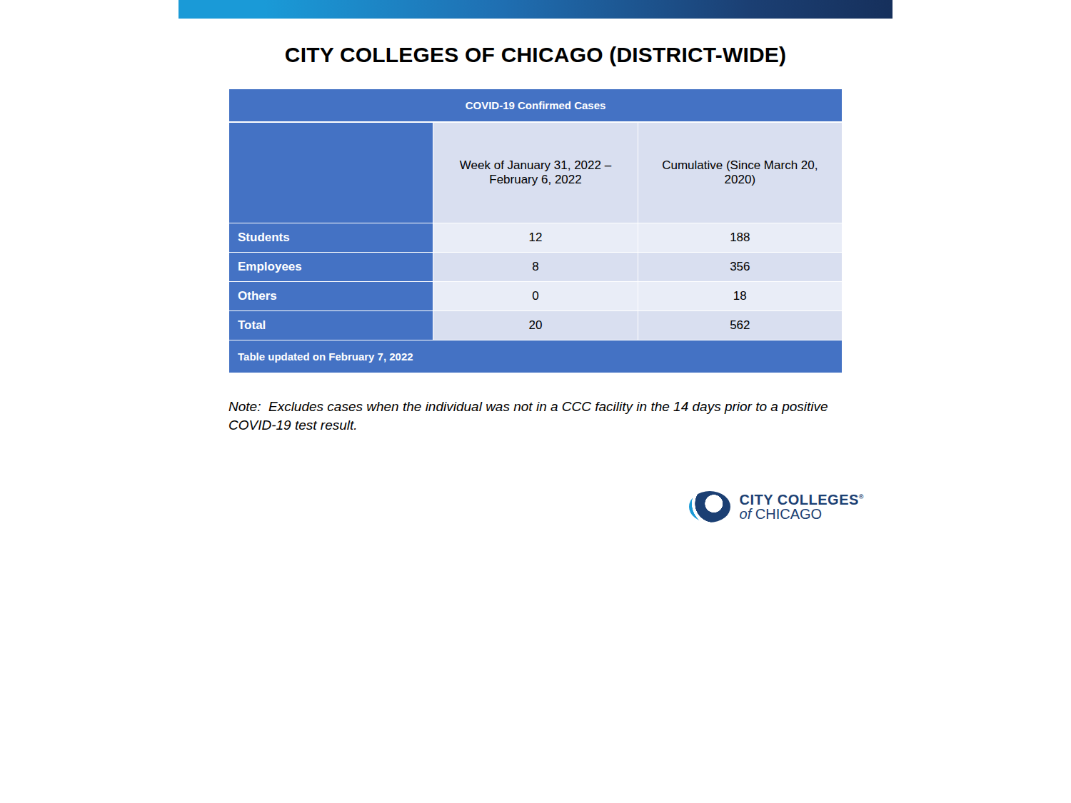CITY COLLEGES OF CHICAGO (DISTRICT-WIDE)
COVID-19 Confirmed Cases
| | Week of January 31, 2022 – February 6, 2022 | Cumulative (Since March 20, 2020) |
| --- | --- | --- |
| Students | 12 | 188 |
| Employees | 8 | 356 |
| Others | 0 | 18 |
| Total | 20 | 562 |
| Table updated on February 7, 2022 |
Note: Excludes cases when the individual was not in a CCC facility in the 14 days prior to a positive COVID-19 test result.
CITY COLLEGES®
of CHICAGO